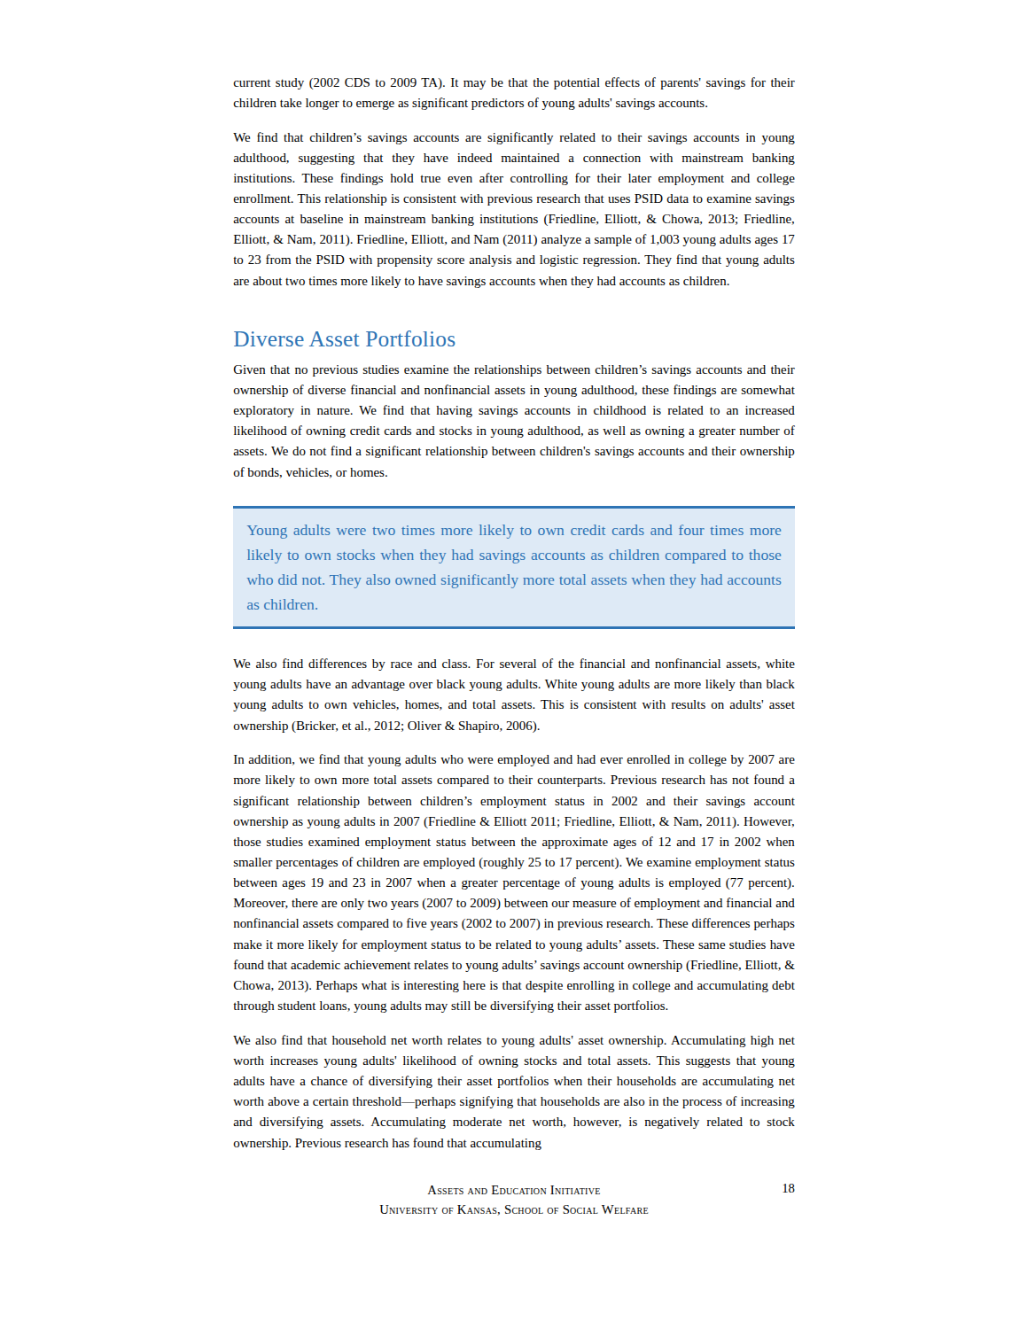current study (2002 CDS to 2009 TA). It may be that the potential effects of parents' savings for their children take longer to emerge as significant predictors of young adults' savings accounts.
We find that children’s savings accounts are significantly related to their savings accounts in young adulthood, suggesting that they have indeed maintained a connection with mainstream banking institutions. These findings hold true even after controlling for their later employment and college enrollment. This relationship is consistent with previous research that uses PSID data to examine savings accounts at baseline in mainstream banking institutions (Friedline, Elliott, & Chowa, 2013; Friedline, Elliott, & Nam, 2011). Friedline, Elliott, and Nam (2011) analyze a sample of 1,003 young adults ages 17 to 23 from the PSID with propensity score analysis and logistic regression. They find that young adults are about two times more likely to have savings accounts when they had accounts as children.
Diverse Asset Portfolios
Given that no previous studies examine the relationships between children’s savings accounts and their ownership of diverse financial and nonfinancial assets in young adulthood, these findings are somewhat exploratory in nature. We find that having savings accounts in childhood is related to an increased likelihood of owning credit cards and stocks in young adulthood, as well as owning a greater number of assets. We do not find a significant relationship between children's savings accounts and their ownership of bonds, vehicles, or homes.
Young adults were two times more likely to own credit cards and four times more likely to own stocks when they had savings accounts as children compared to those who did not. They also owned significantly more total assets when they had accounts as children.
We also find differences by race and class. For several of the financial and nonfinancial assets, white young adults have an advantage over black young adults. White young adults are more likely than black young adults to own vehicles, homes, and total assets. This is consistent with results on adults' asset ownership (Bricker, et al., 2012; Oliver & Shapiro, 2006).
In addition, we find that young adults who were employed and had ever enrolled in college by 2007 are more likely to own more total assets compared to their counterparts. Previous research has not found a significant relationship between children’s employment status in 2002 and their savings account ownership as young adults in 2007 (Friedline & Elliott 2011; Friedline, Elliott, & Nam, 2011). However, those studies examined employment status between the approximate ages of 12 and 17 in 2002 when smaller percentages of children are employed (roughly 25 to 17 percent). We examine employment status between ages 19 and 23 in 2007 when a greater percentage of young adults is employed (77 percent). Moreover, there are only two years (2007 to 2009) between our measure of employment and financial and nonfinancial assets compared to five years (2002 to 2007) in previous research. These differences perhaps make it more likely for employment status to be related to young adults’ assets. These same studies have found that academic achievement relates to young adults’ savings account ownership (Friedline, Elliott, & Chowa, 2013). Perhaps what is interesting here is that despite enrolling in college and accumulating debt through student loans, young adults may still be diversifying their asset portfolios.
We also find that household net worth relates to young adults' asset ownership. Accumulating high net worth increases young adults' likelihood of owning stocks and total assets. This suggests that young adults have a chance of diversifying their asset portfolios when their households are accumulating net worth above a certain threshold—perhaps signifying that households are also in the process of increasing and diversifying assets. Accumulating moderate net worth, however, is negatively related to stock ownership. Previous research has found that accumulating
18 Assets and Education Initiative University of Kansas, School of Social Welfare